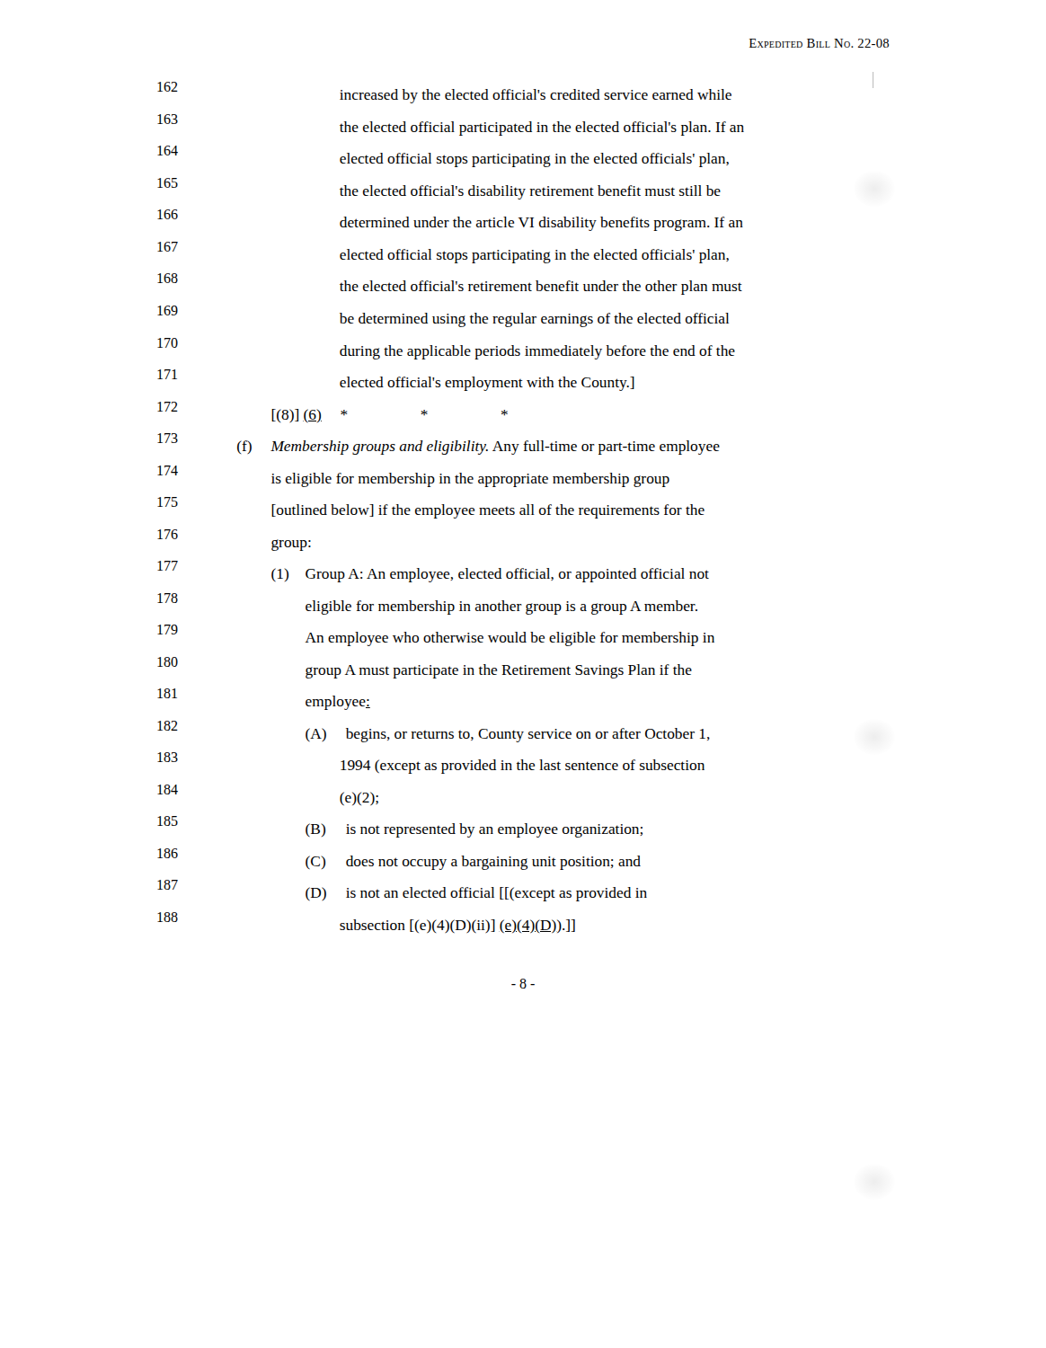Expedited Bill No. 22-08
| 162 | increased by the elected official's credited service earned while |
| 163 | the elected official participated in the elected official's plan. If an |
| 164 | elected official stops participating in the elected officials' plan, |
| 165 | the elected official's disability retirement benefit must still be |
| 166 | determined under the article VI disability benefits program. If an |
| 167 | elected official stops participating in the elected officials' plan, |
| 168 | the elected official's retirement benefit under the other plan must |
| 169 | be determined using the regular earnings of the elected official |
| 170 | during the applicable periods immediately before the end of the |
| 171 | elected official's employment with the County.] |
| 172 | [(8)] (6) * * * |
| 173 | (f) Membership groups and eligibility. Any full-time or part-time employee |
| 174 | is eligible for membership in the appropriate membership group |
| 175 | [outlined below] if the employee meets all of the requirements for the |
| 176 | group: |
| 177 | (1) Group A: An employee, elected official, or appointed official not |
| 178 | eligible for membership in another group is a group A member. |
| 179 | An employee who otherwise would be eligible for membership in |
| 180 | group A must participate in the Retirement Savings Plan if the |
| 181 | employee : |
| 182 | (A) begins, or returns to, County service on or after October 1, |
| 183 | 1994 (except as provided in the last sentence of subsection |
| 184 | (e)(2) ; |
| 185 | (B) is not represented by an employee organization; |
| 186 | (C) does not occupy a bargaining unit position; and |
| 187 | (D) is not an elected official [[(except as provided in |
| 188 | subsection [(e)(4)(D)(ii)] (e)(4)(D) ).]] |
- 8 -